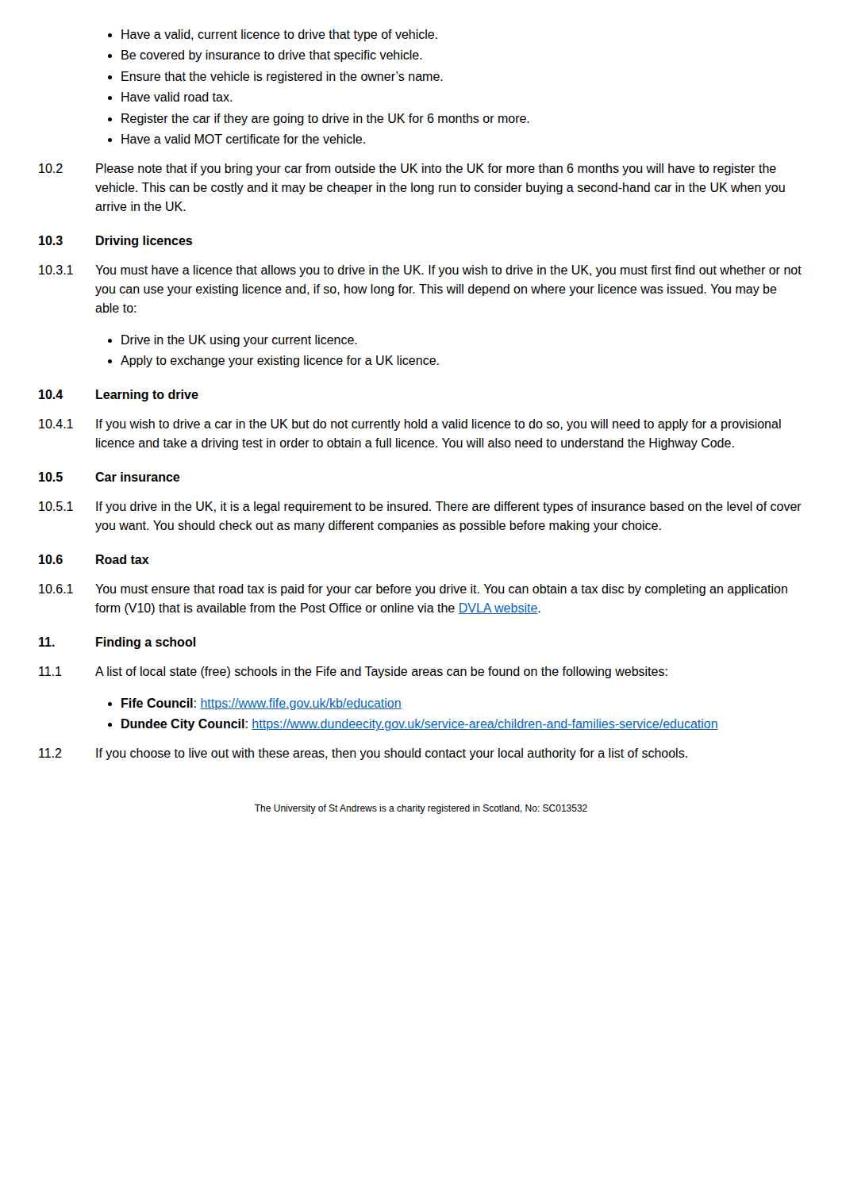Have a valid, current licence to drive that type of vehicle.
Be covered by insurance to drive that specific vehicle.
Ensure that the vehicle is registered in the owner’s name.
Have valid road tax.
Register the car if they are going to drive in the UK for 6 months or more.
Have a valid MOT certificate for the vehicle.
10.2
Please note that if you bring your car from outside the UK into the UK for more than 6 months you will have to register the vehicle. This can be costly and it may be cheaper in the long run to consider buying a second-hand car in the UK when you arrive in the UK.
10.3 Driving licences
10.3.1
You must have a licence that allows you to drive in the UK. If you wish to drive in the UK, you must first find out whether or not you can use your existing licence and, if so, how long for. This will depend on where your licence was issued. You may be able to:
Drive in the UK using your current licence.
Apply to exchange your existing licence for a UK licence.
10.4 Learning to drive
10.4.1
If you wish to drive a car in the UK but do not currently hold a valid licence to do so, you will need to apply for a provisional licence and take a driving test in order to obtain a full licence. You will also need to understand the Highway Code.
10.5 Car insurance
10.5.1
If you drive in the UK, it is a legal requirement to be insured. There are different types of insurance based on the level of cover you want. You should check out as many different companies as possible before making your choice.
10.6 Road tax
10.6.1
You must ensure that road tax is paid for your car before you drive it. You can obtain a tax disc by completing an application form (V10) that is available from the Post Office or online via the DVLA website.
11. Finding a school
11.1
A list of local state (free) schools in the Fife and Tayside areas can be found on the following websites:
Fife Council: https://www.fife.gov.uk/kb/education
Dundee City Council: https://www.dundeecity.gov.uk/service-area/children-and-families-service/education
11.2
If you choose to live out with these areas, then you should contact your local authority for a list of schools.
The University of St Andrews is a charity registered in Scotland, No: SC013532